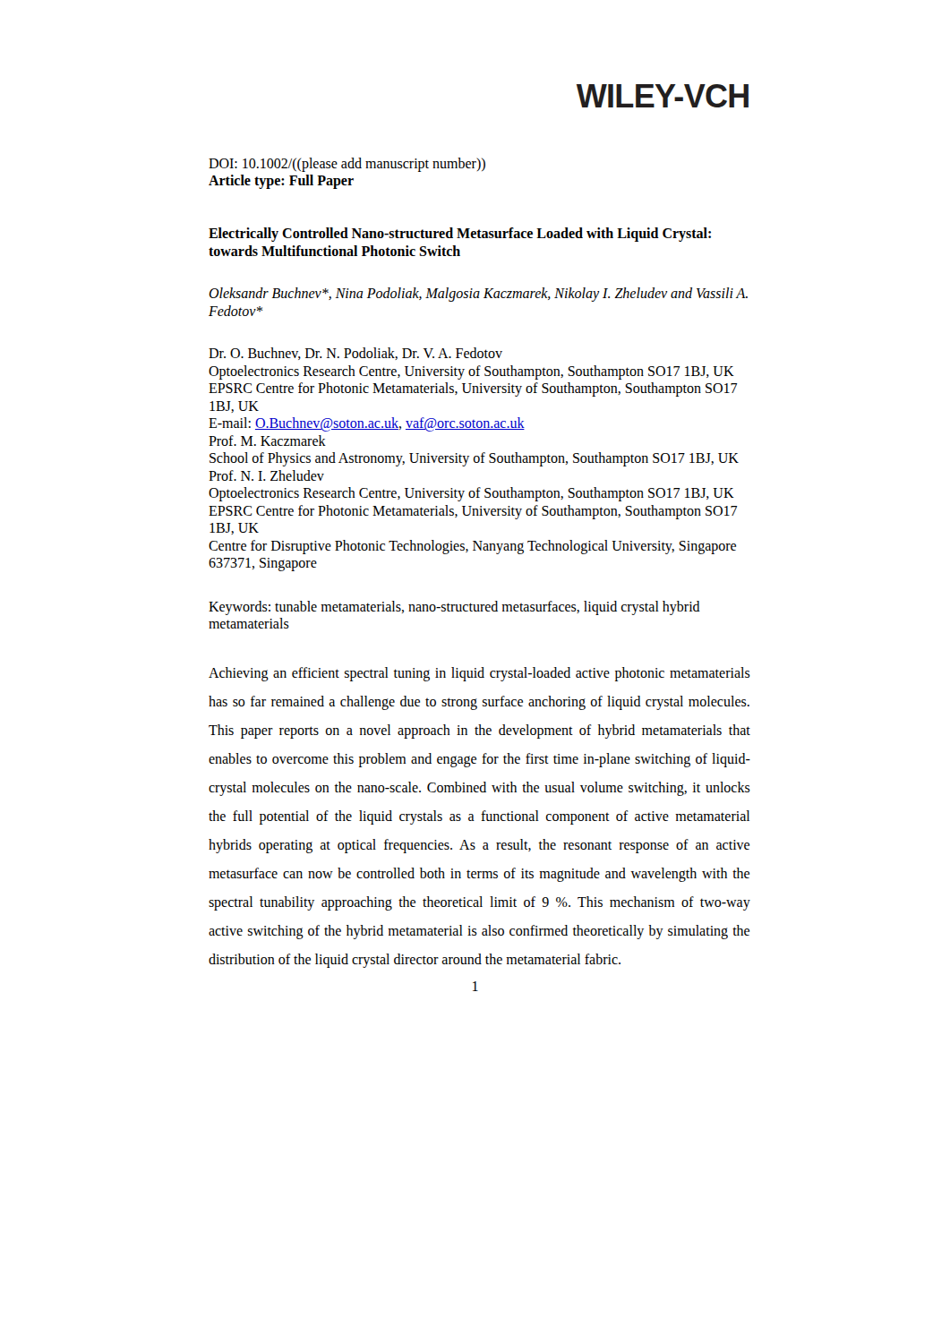WILEY-VCH
DOI: 10.1002/((please add manuscript number))
Article type: Full Paper
Electrically Controlled Nano-structured Metasurface Loaded with Liquid Crystal: towards Multifunctional Photonic Switch
Oleksandr Buchnev*, Nina Podoliak, Malgosia Kaczmarek, Nikolay I. Zheludev and Vassili A. Fedotov*
Dr. O. Buchnev, Dr. N. Podoliak, Dr. V. A. Fedotov
Optoelectronics Research Centre, University of Southampton, Southampton SO17 1BJ, UK
EPSRC Centre for Photonic Metamaterials, University of Southampton, Southampton SO17 1BJ, UK
E-mail: O.Buchnev@soton.ac.uk, vaf@orc.soton.ac.uk
Prof. M. Kaczmarek
School of Physics and Astronomy, University of Southampton, Southampton SO17 1BJ, UK
Prof. N. I. Zheludev
Optoelectronics Research Centre, University of Southampton, Southampton SO17 1BJ, UK
EPSRC Centre for Photonic Metamaterials, University of Southampton, Southampton SO17 1BJ, UK
Centre for Disruptive Photonic Technologies, Nanyang Technological University, Singapore 637371, Singapore
Keywords: tunable metamaterials, nano-structured metasurfaces, liquid crystal hybrid metamaterials
Achieving an efficient spectral tuning in liquid crystal-loaded active photonic metamaterials has so far remained a challenge due to strong surface anchoring of liquid crystal molecules. This paper reports on a novel approach in the development of hybrid metamaterials that enables to overcome this problem and engage for the first time in-plane switching of liquid-crystal molecules on the nano-scale. Combined with the usual volume switching, it unlocks the full potential of the liquid crystals as a functional component of active metamaterial hybrids operating at optical frequencies. As a result, the resonant response of an active metasurface can now be controlled both in terms of its magnitude and wavelength with the spectral tunability approaching the theoretical limit of 9 %. This mechanism of two-way active switching of the hybrid metamaterial is also confirmed theoretically by simulating the distribution of the liquid crystal director around the metamaterial fabric.
1